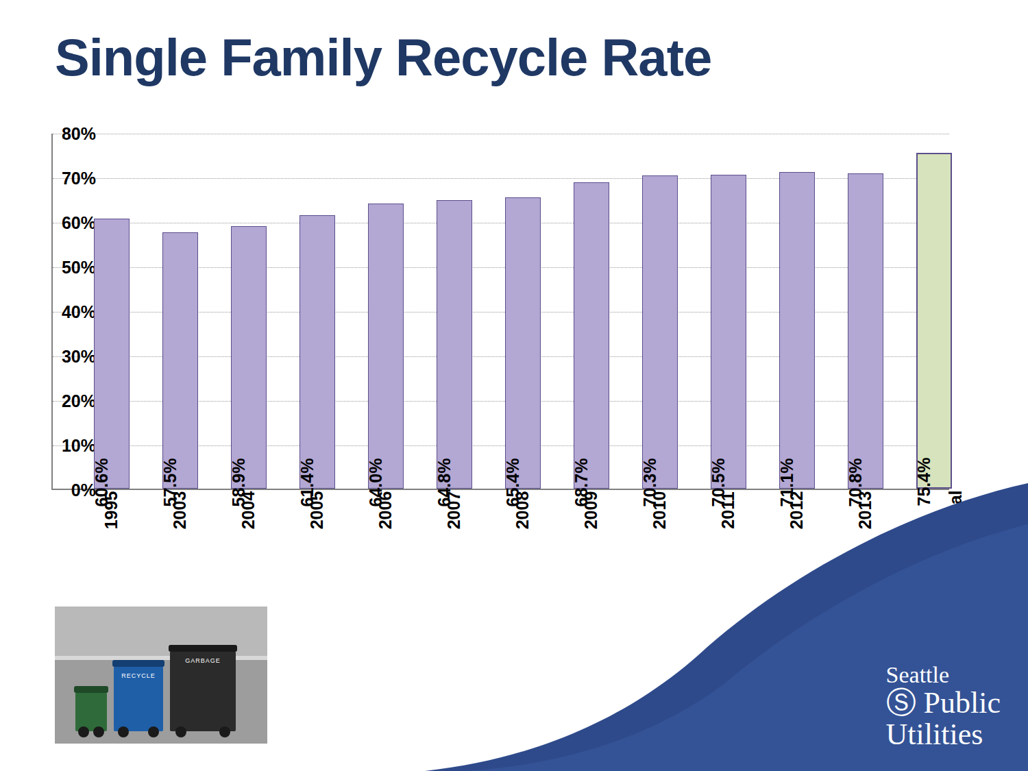Single Family Recycle Rate
80%
70%
60%
50%
40%
30%
20%
10%
0%
60.6%
57.5%
58.9%
61.4%
64.0%
64.8%
65.4%
68.7%
70.3%
70.5%
71.1%
70.8%
75.4%
1995
2003
2004
2005
2006
2007
2008
2009
2010
2011
2012
2013
2015 Goal
RECYCLE
GARBAGE
Seattle
Ⓢ Public
Utilities